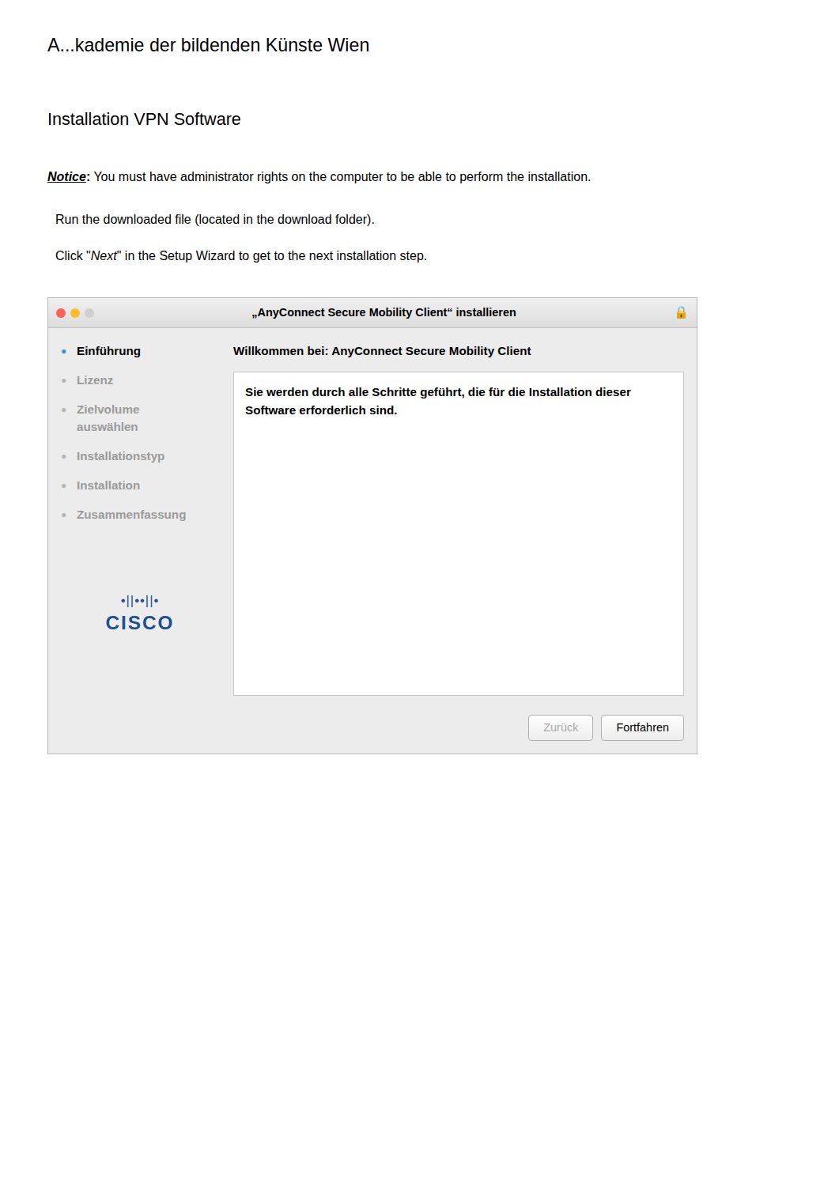A...kademie der bildenden Künste Wien
Installation VPN Software
Notice: You must have administrator rights on the computer to be able to perform the installation.
Run the downloaded file (located in the download folder).
Click "Next" in the Setup Wizard to get to the next installation step.
„AnyConnect Secure Mobility Client“ installieren
🔒
Einführung
Lizenz
Zielvolume
auswählen
Installationstyp
Installation
Zusammenfassung
•||••||•
CISCO
Willkommen bei: AnyConnect Secure Mobility Client
Sie werden durch alle Schritte geführt, die für die Installation dieser Software erforderlich sind.
Zurück Fortfahren